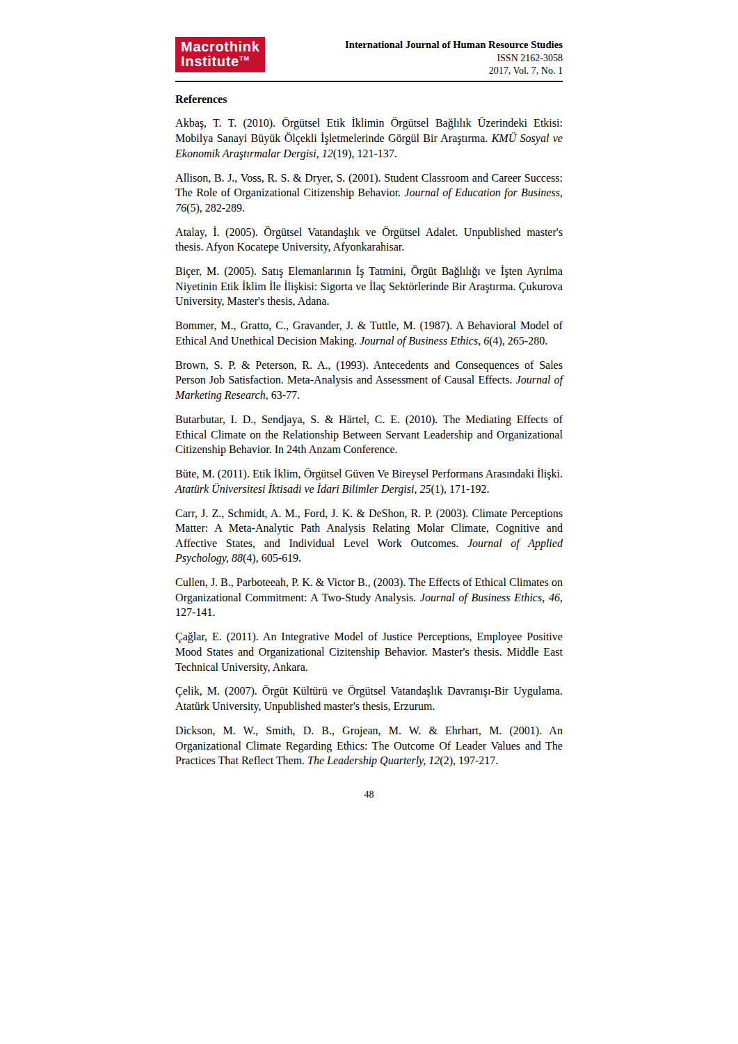Macrothink InstituteTM
International Journal of Human Resource Studies
ISSN 2162-3058
2017, Vol. 7, No. 1
References
Akbaş, T. T. (2010). Örgütsel Etik İklimin Örgütsel Bağlılık Üzerindeki Etkisi: Mobilya Sanayi Büyük Ölçekli İşletmelerinde Görgül Bir Araştırma. KMÜ Sosyal ve Ekonomik Araştırmalar Dergisi, 12(19), 121-137.
Allison, B. J., Voss, R. S. & Dryer, S. (2001). Student Classroom and Career Success: The Role of Organizational Citizenship Behavior. Journal of Education for Business, 76(5), 282-289.
Atalay, İ. (2005). Örgütsel Vatandaşlık ve Örgütsel Adalet. Unpublished master's thesis. Afyon Kocatepe University, Afyonkarahisar.
Biçer, M. (2005). Satış Elemanlarının İş Tatmini, Örgüt Bağlılığı ve İşten Ayrılma Niyetinin Etik İklim İle İlişkisi: Sigorta ve İlaç Sektörlerinde Bir Araştırma. Çukurova University, Master's thesis, Adana.
Bommer, M., Gratto, C., Gravander, J. & Tuttle, M. (1987). A Behavioral Model of Ethical And Unethical Decision Making. Journal of Business Ethics, 6(4), 265-280.
Brown, S. P. & Peterson, R. A., (1993). Antecedents and Consequences of Sales Person Job Satisfaction. Meta-Analysis and Assessment of Causal Effects. Journal of Marketing Research, 63-77.
Butarbutar, I. D., Sendjaya, S. & Härtel, C. E. (2010). The Mediating Effects of Ethical Climate on the Relationship Between Servant Leadership and Organizational Citizenship Behavior. In 24th Anzam Conference.
Büte, M. (2011). Etik İklim, Örgütsel Güven Ve Bireysel Performans Arasındaki İlişki. Atatürk Üniversitesi İktisadi ve İdari Bilimler Dergisi, 25(1), 171-192.
Carr, J. Z., Schmidt, A. M., Ford, J. K. & DeShon, R. P. (2003). Climate Perceptions Matter: A Meta-Analytic Path Analysis Relating Molar Climate, Cognitive and Affective States, and Individual Level Work Outcomes. Journal of Applied Psychology, 88(4), 605-619.
Cullen, J. B., Parboteeah, P. K. & Victor B., (2003). The Effects of Ethical Climates on Organizational Commitment: A Two-Study Analysis. Journal of Business Ethics, 46, 127-141.
Çağlar, E. (2011). An Integrative Model of Justice Perceptions, Employee Positive Mood States and Organizational Cizitenship Behavior. Master's thesis. Middle East Technical University, Ankara.
Çelik, M. (2007). Örgüt Kültürü ve Örgütsel Vatandaşlık Davranışı-Bir Uygulama. Atatürk University, Unpublished master's thesis, Erzurum.
Dickson, M. W., Smith, D. B., Grojean, M. W. & Ehrhart, M. (2001). An Organizational Climate Regarding Ethics: The Outcome Of Leader Values and The Practices That Reflect Them. The Leadership Quarterly, 12(2), 197-217.
48